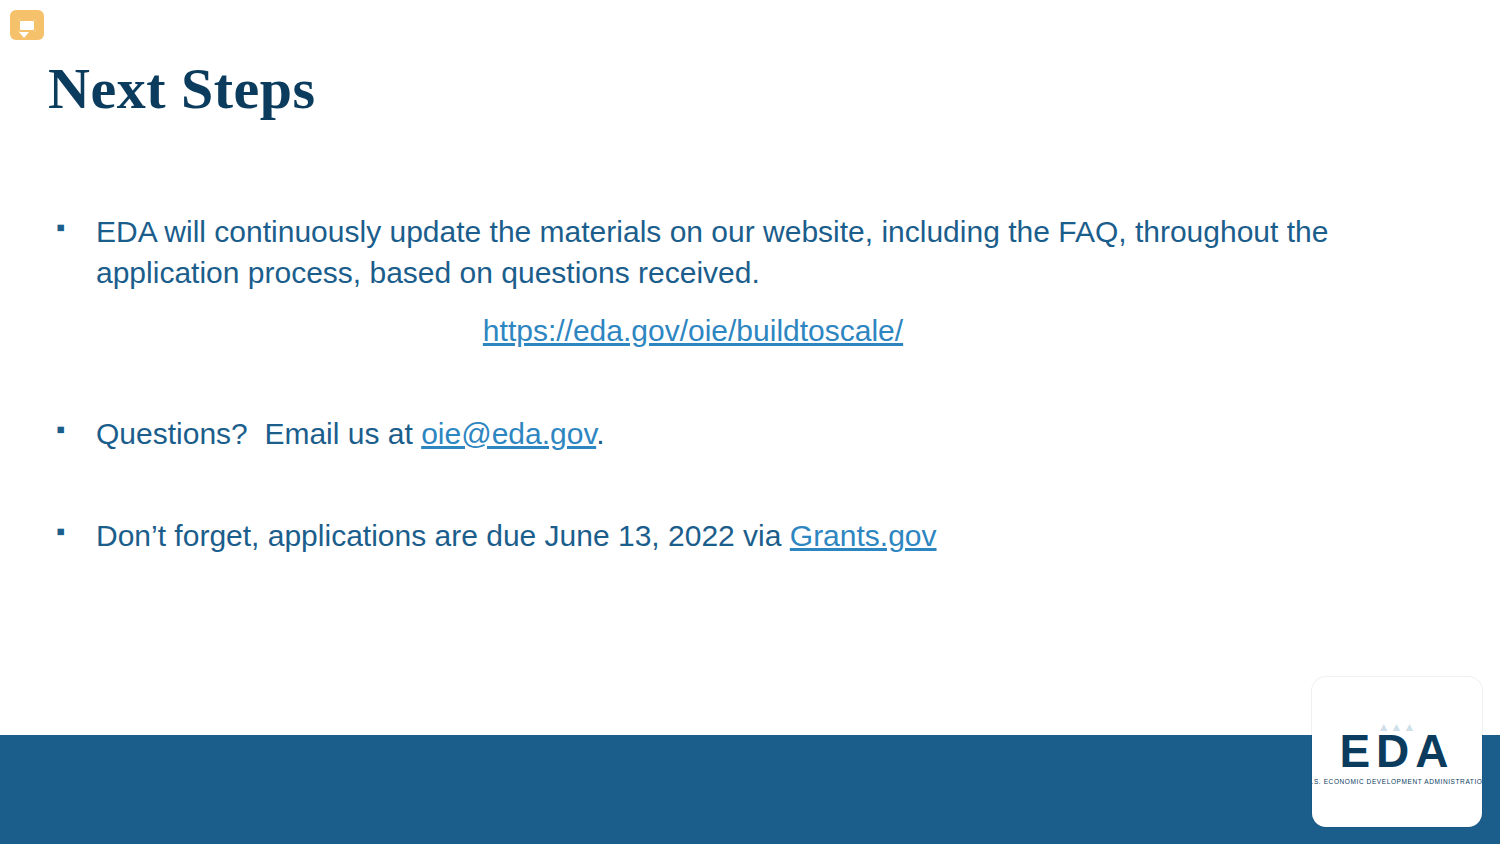Next Steps
EDA will continuously update the materials on our website, including the FAQ, throughout the application process, based on questions received. https://eda.gov/oie/buildtoscale/
Questions? Email us at oie@eda.gov.
Don’t forget, applications are due June 13, 2022 via Grants.gov
▲▲▲
EDA
U.S. ECONOMIC DEVELOPMENT ADMINISTRATION